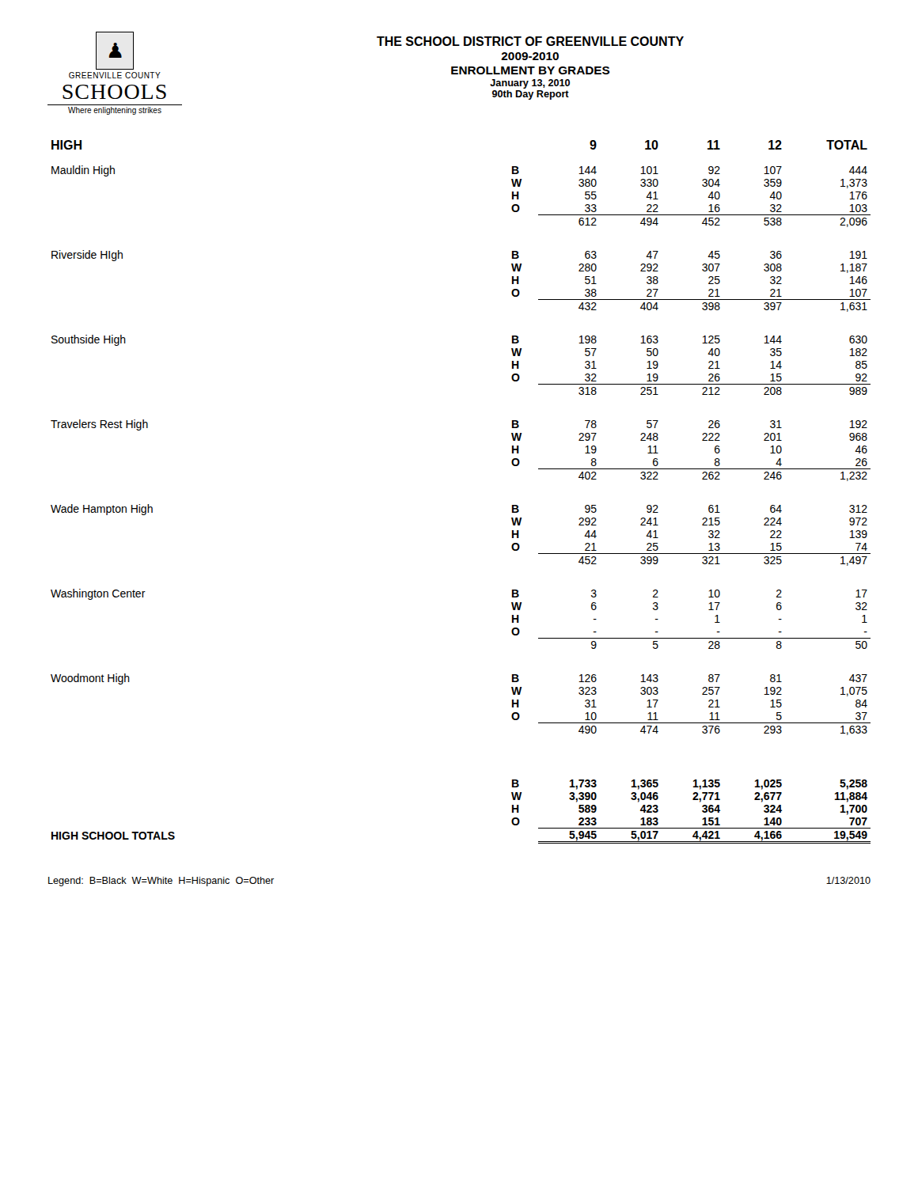♟
GREENVILLE COUNTY
SCHOOLS
Where enlightening strikes
THE SCHOOL DISTRICT OF GREENVILLE COUNTY
2009-2010
ENROLLMENT BY GRADES
January 13, 2010
90th Day Report
| HIGH | | 9 | 10 | 11 | 12 | TOTAL |
| --- | --- | --- | --- | --- | --- | --- |
| Mauldin High | B | 144 | 101 | 92 | 107 | 444 |
| | W | 380 | 330 | 304 | 359 | 1,373 |
| | H | 55 | 41 | 40 | 40 | 176 |
| | O | 33 | 22 | 16 | 32 | 103 |
| | | 612 | 494 | 452 | 538 | 2,096 |
| Riverside HIgh | B | 63 | 47 | 45 | 36 | 191 |
| | W | 280 | 292 | 307 | 308 | 1,187 |
| | H | 51 | 38 | 25 | 32 | 146 |
| | O | 38 | 27 | 21 | 21 | 107 |
| | | 432 | 404 | 398 | 397 | 1,631 |
| Southside High | B | 198 | 163 | 125 | 144 | 630 |
| | W | 57 | 50 | 40 | 35 | 182 |
| | H | 31 | 19 | 21 | 14 | 85 |
| | O | 32 | 19 | 26 | 15 | 92 |
| | | 318 | 251 | 212 | 208 | 989 |
| Travelers Rest High | B | 78 | 57 | 26 | 31 | 192 |
| | W | 297 | 248 | 222 | 201 | 968 |
| | H | 19 | 11 | 6 | 10 | 46 |
| | O | 8 | 6 | 8 | 4 | 26 |
| | | 402 | 322 | 262 | 246 | 1,232 |
| Wade Hampton High | B | 95 | 92 | 61 | 64 | 312 |
| | W | 292 | 241 | 215 | 224 | 972 |
| | H | 44 | 41 | 32 | 22 | 139 |
| | O | 21 | 25 | 13 | 15 | 74 |
| | | 452 | 399 | 321 | 325 | 1,497 |
| Washington Center | B | 3 | 2 | 10 | 2 | 17 |
| | W | 6 | 3 | 17 | 6 | 32 |
| | H | - | - | 1 | - | 1 |
| | O | - | - | - | - | - |
| | | 9 | 5 | 28 | 8 | 50 |
| Woodmont High | B | 126 | 143 | 87 | 81 | 437 |
| | W | 323 | 303 | 257 | 192 | 1,075 |
| | H | 31 | 17 | 21 | 15 | 84 |
| | O | 10 | 11 | 11 | 5 | 37 |
| | | 490 | 474 | 376 | 293 | 1,633 |
| | B | 1,733 | 1,365 | 1,135 | 1,025 | 5,258 |
| | W | 3,390 | 3,046 | 2,771 | 2,677 | 11,884 |
| | H | 589 | 423 | 364 | 324 | 1,700 |
| | O | 233 | 183 | 151 | 140 | 707 |
| HIGH SCHOOL TOTALS | | 5,945 | 5,017 | 4,421 | 4,166 | 19,549 |
Legend: B=Black W=White H=Hispanic O=Other
1/13/2010